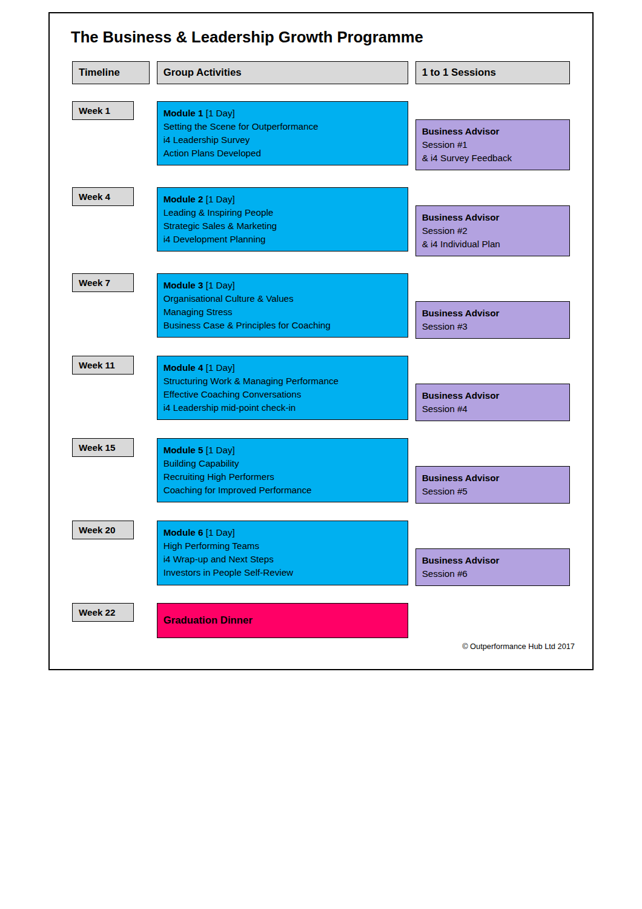The Business & Leadership Growth Programme
| Timeline | Group Activities | 1 to 1 Sessions |
| --- | --- | --- |
| Week 1 | Module 1 [1 Day] Setting the Scene for Outperformance i4 Leadership Survey Action Plans Developed | Business Advisor Session #1 & i4 Survey Feedback |
| Week 4 | Module 2 [1 Day] Leading & Inspiring People Strategic Sales & Marketing i4 Development Planning | Business Advisor Session #2 & i4 Individual Plan |
| Week 7 | Module 3 [1 Day] Organisational Culture & Values Managing Stress Business Case & Principles for Coaching | Business Advisor Session #3 |
| Week 11 | Module 4 [1 Day] Structuring Work & Managing Performance Effective Coaching Conversations i4 Leadership mid-point check-in | Business Advisor Session #4 |
| Week 15 | Module 5 [1 Day] Building Capability Recruiting High Performers Coaching for Improved Performance | Business Advisor Session #5 |
| Week 20 | Module 6 [1 Day] High Performing Teams i4 Wrap-up and Next Steps Investors in People Self-Review | Business Advisor Session #6 |
| Week 22 | Graduation Dinner | |
© Outperformance Hub Ltd 2017